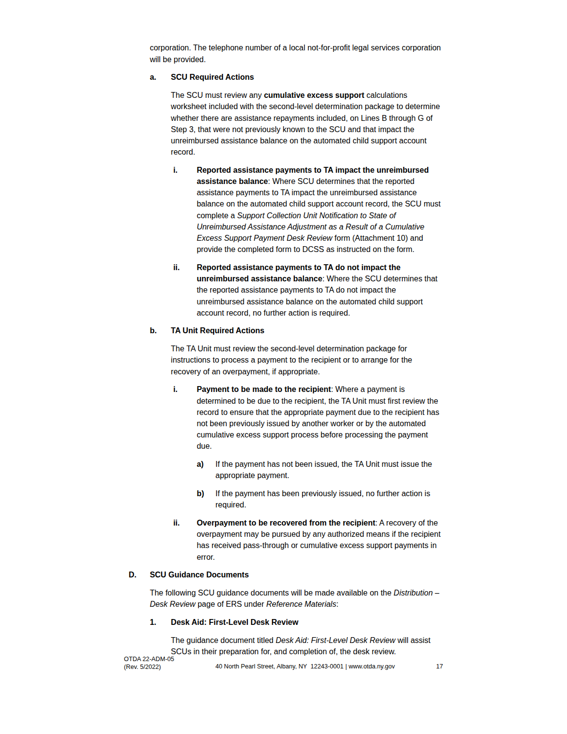corporation. The telephone number of a local not-for-profit legal services corporation will be provided.
a.
SCU Required Actions
The SCU must review any cumulative excess support calculations worksheet included with the second-level determination package to determine whether there are assistance repayments included, on Lines B through G of Step 3, that were not previously known to the SCU and that impact the unreimbursed assistance balance on the automated child support account record.
i.
Reported assistance payments to TA impact the unreimbursed assistance balance: Where SCU determines that the reported assistance payments to TA impact the unreimbursed assistance balance on the automated child support account record, the SCU must complete a Support Collection Unit Notification to State of Unreimbursed Assistance Adjustment as a Result of a Cumulative Excess Support Payment Desk Review form (Attachment 10) and provide the completed form to DCSS as instructed on the form.
ii.
Reported assistance payments to TA do not impact the unreimbursed assistance balance: Where the SCU determines that the reported assistance payments to TA do not impact the unreimbursed assistance balance on the automated child support account record, no further action is required.
b.
TA Unit Required Actions
The TA Unit must review the second-level determination package for instructions to process a payment to the recipient or to arrange for the recovery of an overpayment, if appropriate.
i.
Payment to be made to the recipient: Where a payment is determined to be due to the recipient, the TA Unit must first review the record to ensure that the appropriate payment due to the recipient has not been previously issued by another worker or by the automated cumulative excess support process before processing the payment due.
a)
If the payment has not been issued, the TA Unit must issue the appropriate payment.
b)
If the payment has been previously issued, no further action is required.
ii.
Overpayment to be recovered from the recipient: A recovery of the overpayment may be pursued by any authorized means if the recipient has received pass-through or cumulative excess support payments in error.
D.
SCU Guidance Documents
The following SCU guidance documents will be made available on the Distribution – Desk Review page of ERS under Reference Materials:
1.
Desk Aid: First-Level Desk Review
The guidance document titled Desk Aid: First-Level Desk Review will assist SCUs in their preparation for, and completion of, the desk review.
OTDA 22-ADM-05
(Rev. 5/2022)
40 North Pearl Street, Albany, NY 12243-0001 | www.otda.ny.gov
17